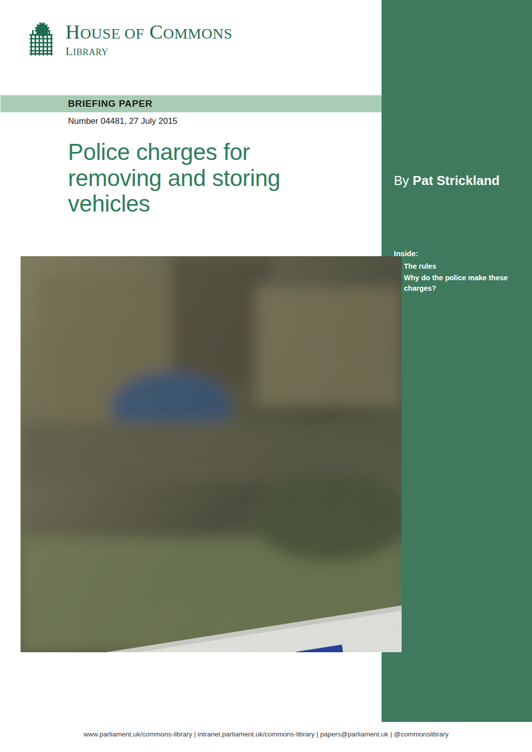HOUSE OF COMMONS
LIBRARY
BRIEFING PAPER
Number 04481, 27 July 2015
Police charges for removing and storing vehicles
By Pat Strickland
Inside:
The rules
Why do the police make these charges?
POLICE
www.parliament.uk/commons-library | intranet.parliament.uk/commons-library | papers@parliament.uk | @commonslibrary